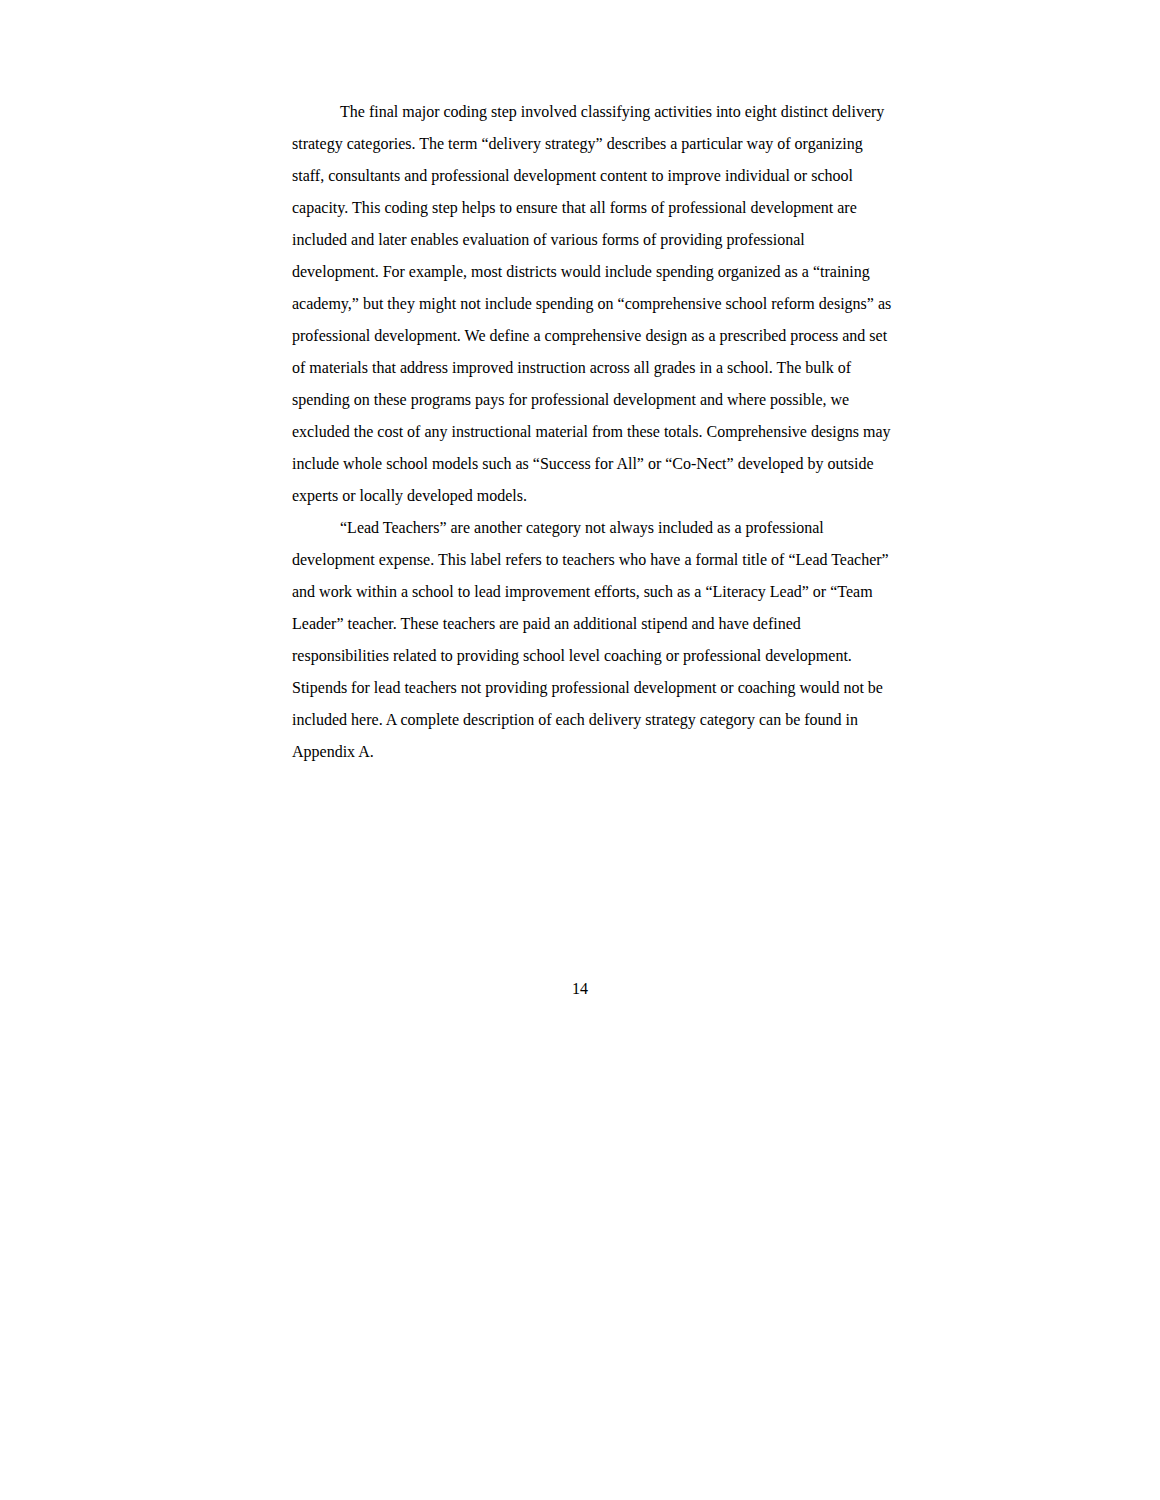The final major coding step involved classifying activities into eight distinct delivery strategy categories. The term “delivery strategy” describes a particular way of organizing staff, consultants and professional development content to improve individual or school capacity. This coding step helps to ensure that all forms of professional development are included and later enables evaluation of various forms of providing professional development. For example, most districts would include spending organized as a “training academy,” but they might not include spending on “comprehensive school reform designs” as professional development. We define a comprehensive design as a prescribed process and set of materials that address improved instruction across all grades in a school. The bulk of spending on these programs pays for professional development and where possible, we excluded the cost of any instructional material from these totals. Comprehensive designs may include whole school models such as “Success for All” or “Co-Nect” developed by outside experts or locally developed models.
“Lead Teachers” are another category not always included as a professional development expense. This label refers to teachers who have a formal title of “Lead Teacher” and work within a school to lead improvement efforts, such as a “Literacy Lead” or “Team Leader” teacher. These teachers are paid an additional stipend and have defined responsibilities related to providing school level coaching or professional development. Stipends for lead teachers not providing professional development or coaching would not be included here. A complete description of each delivery strategy category can be found in Appendix A.
14